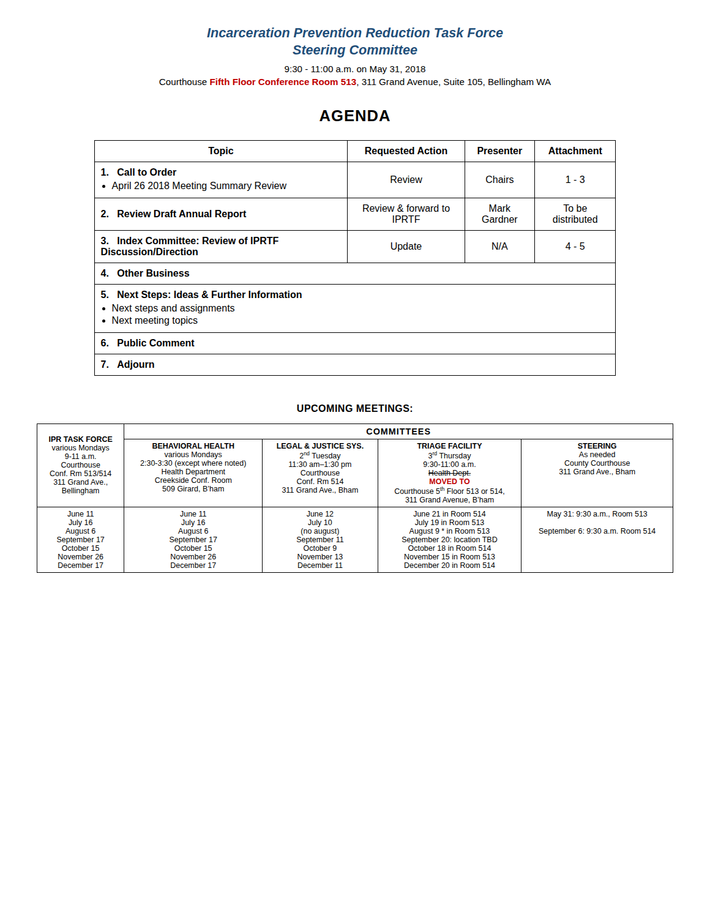Incarceration Prevention Reduction Task Force
Steering Committee
9:30 - 11:00 a.m. on May 31, 2018
Courthouse Fifth Floor Conference Room 513, 311 Grand Avenue, Suite 105, Bellingham WA
AGENDA
| Topic | Requested Action | Presenter | Attachment |
| --- | --- | --- | --- |
| 1. Call to Order April 26 2018 Meeting Summary Review | Review | Chairs | 1 - 3 |
| 2. Review Draft Annual Report | Review & forward to IPRTF | Mark Gardner | To be distributed |
| 3. Index Committee: Review of IPRTF Discussion/Direction | Update | N/A | 4 - 5 |
| 4. Other Business |
| 5. Next Steps: Ideas & Further Information Next steps and assignments Next meeting topics |
| 6. Public Comment |
| 7. Adjourn |
UPCOMING MEETINGS:
| IPR TASK FORCE various Mondays 9-11 a.m. Courthouse Conf. Rm 513/514 311 Grand Ave., Bellingham | COMMITTEES |
| BEHAVIORAL HEALTH various Mondays 2:30-3:30 (except where noted) Health Department Creekside Conf. Room 509 Girard, B’ham | LEGAL & JUSTICE SYS. 2 nd Tuesday 11:30 am–1:30 pm Courthouse Conf. Rm 514 311 Grand Ave., Bham | TRIAGE FACILITY 3 rd Thursday 9:30-11:00 a.m. Health Dept. MOVED TO Courthouse 5 th Floor 513 or 514, 311 Grand Avenue, B’ham | STEERING As needed County Courthouse 311 Grand Ave., Bham |
| June 11 July 16 August 6 September 17 October 15 November 26 December 17 | June 11 July 16 August 6 September 17 October 15 November 26 December 17 | June 12 July 10 (no august) September 11 October 9 November 13 December 11 | June 21 in Room 514 July 19 in Room 513 August 9 * in Room 513 September 20: location TBD October 18 in Room 514 November 15 in Room 513 December 20 in Room 514 | May 31: 9:30 a.m., Room 513 September 6: 9:30 a.m. Room 514 |